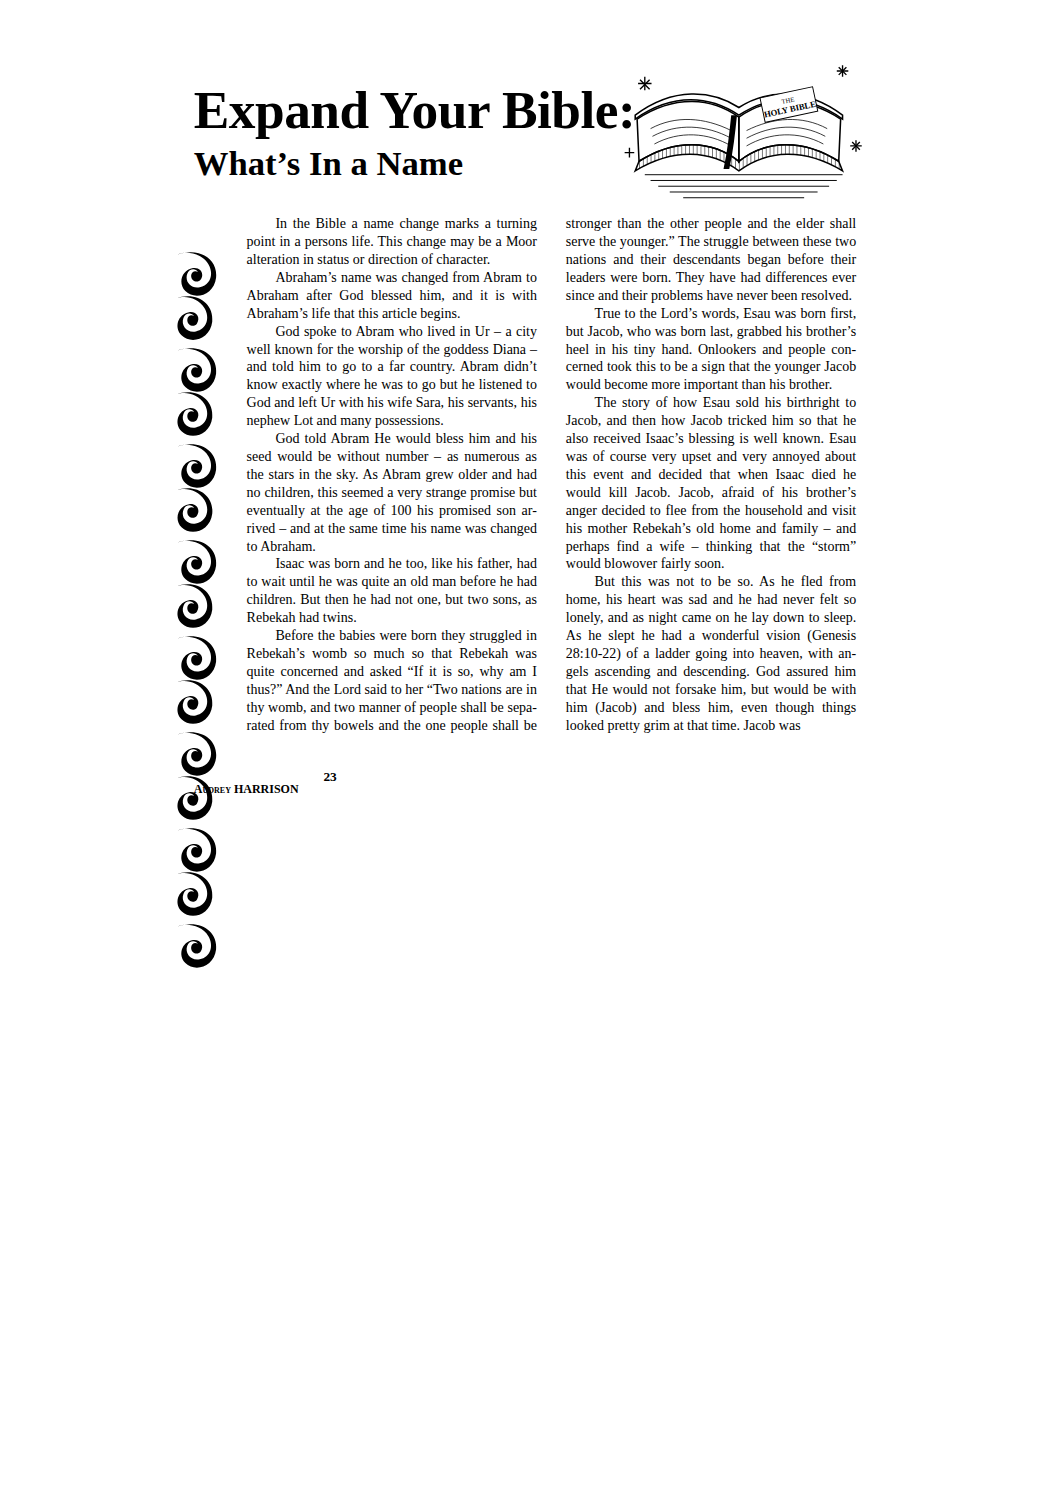THE HOLY BIBLE
Expand Your Bible:
What’s In a Name
In the Bible a name change marks a turning point in a persons life. This change may be a Moor alteration in status or direction of character.
Abraham’s name was changed from Abram to Abraham after God blessed him, and it is with Abraham’s life that this article begins.
God spoke to Abram who lived in Ur – a city well known for the worship of the goddess Diana – and told him to go to a far country. Abram didn’t know exactly where he was to go but he listened to God and left Ur with his wife Sara, his servants, his nephew Lot and many possessions.
God told Abram He would bless him and his seed would be without number – as numerous as the stars in the sky. As Abram grew older and had no children, this seemed a very strange promise but eventually at the age of 100 his promised son arrived – and at the same time his name was changed to Abraham.
Isaac was born and he too, like his father, had to wait until he was quite an old man before he had children. But then he had not one, but two sons, as Rebekah had twins.
Before the babies were born they struggled in Rebekah’s womb so much so that Rebekah was quite concerned and asked “If it is so, why am I thus?” And the Lord said to her “Two nations are in thy womb, and two manner of people shall be separated from thy bowels and the one people shall be stronger than the other people and the elder shall serve the younger.” The struggle between these two nations and their descendants began before their leaders were born. They have had differences ever since and their problems have never been resolved.
True to the Lord’s words, Esau was born first, but Jacob, who was born last, grabbed his brother’s heel in his tiny hand. Onlookers and people concerned took this to be a sign that the younger Jacob would become more important than his brother.
The story of how Esau sold his birthright to Jacob, and then how Jacob tricked him so that he also received Isaac’s blessing is well known. Esau was of course very upset and very annoyed about this event and decided that when Isaac died he would kill Jacob. Jacob, afraid of his brother’s anger decided to flee from the household and visit his mother Rebekah’s old home and family – and perhaps find a wife – thinking that the “storm” would blowover fairly soon.
But this was not to be so. As he fled from home, his heart was sad and he had never felt so lonely, and as night came on he lay down to sleep. As he slept he had a wonderful vision (Genesis 28:10-22) of a ladder going into heaven, with angels ascending and descending. God assured him that He would not forsake him, but would be with him (Jacob) and bless him, even though things looked pretty grim at that time. Jacob was
Audrey HARRISON 23